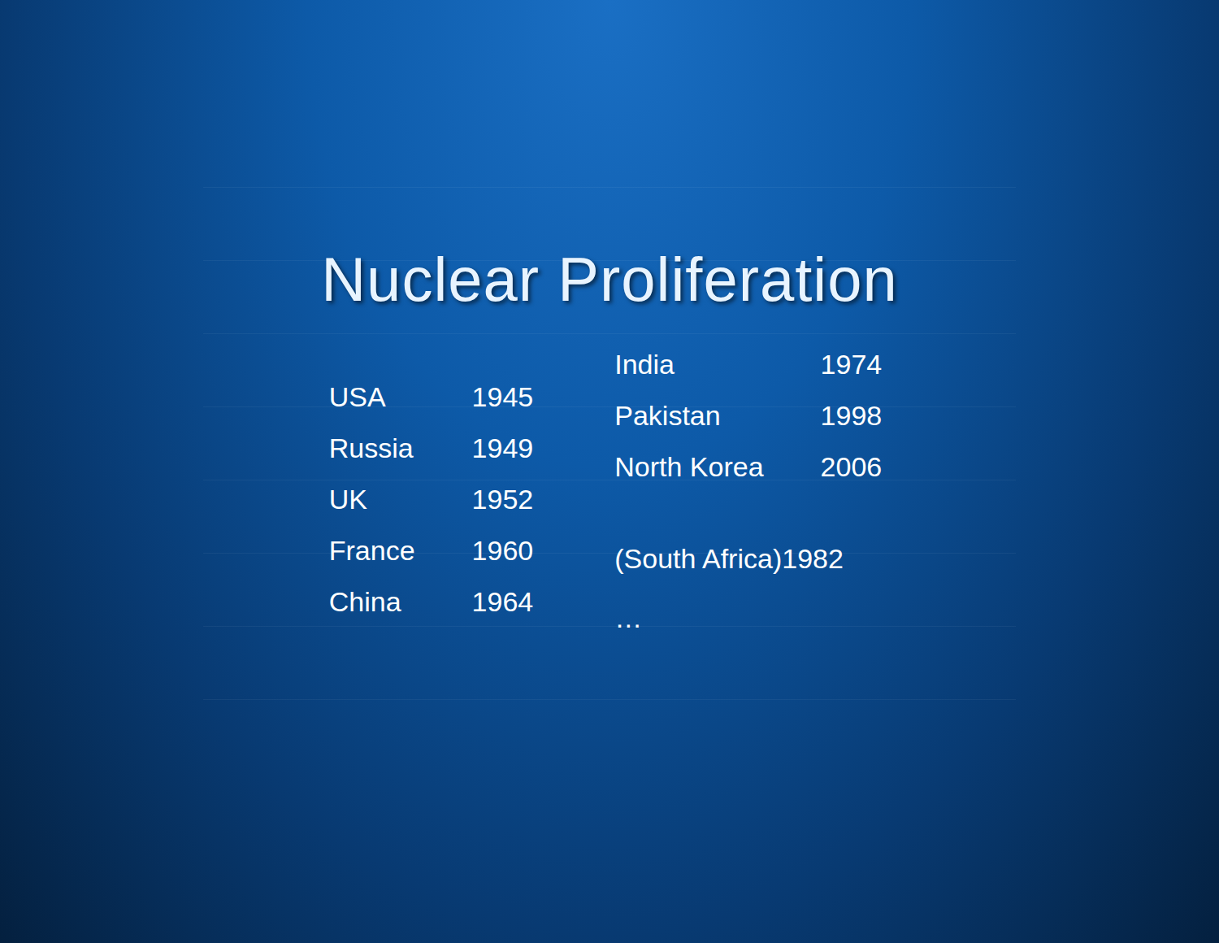Nuclear Proliferation
| USA | 1945 |
| Russia | 1949 |
| UK | 1952 |
| France | 1960 |
| China | 1964 |
| India | 1974 |
| Pakistan | 1998 |
| North Korea | 2006 |
| (South Africa)1982 |
| … |